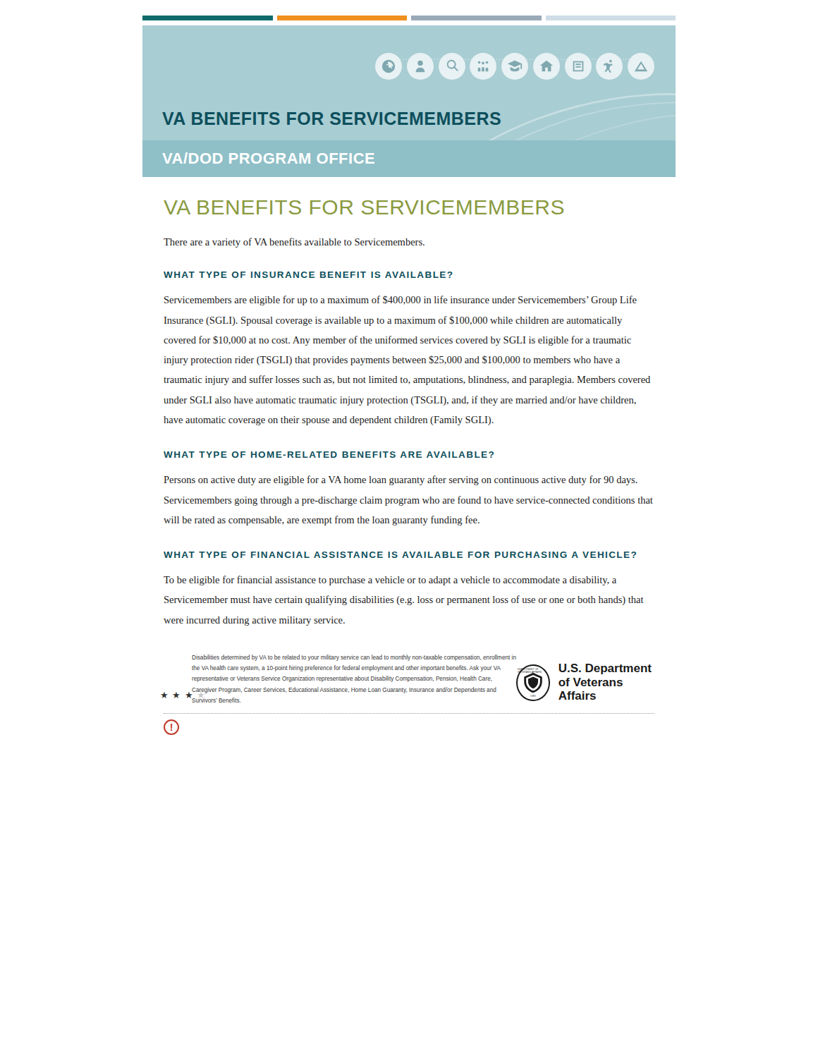VA BENEFITS FOR SERVICEMEMBERS
VA/DOD PROGRAM OFFICE
VA BENEFITS FOR SERVICEMEMBERS
There are a variety of VA benefits available to Servicemembers.
WHAT TYPE OF INSURANCE BENEFIT IS AVAILABLE?
Servicemembers are eligible for up to a maximum of $400,000 in life insurance under Servicemembers’ Group Life Insurance (SGLI). Spousal coverage is available up to a maximum of $100,000 while children are automatically covered for $10,000 at no cost. Any member of the uniformed services covered by SGLI is eligible for a traumatic injury protection rider (TSGLI) that provides payments between $25,000 and $100,000 to members who have a traumatic injury and suffer losses such as, but not limited to, amputations, blindness, and paraplegia. Members covered under SGLI also have automatic traumatic injury protection (TSGLI), and, if they are married and/or have children, have automatic coverage on their spouse and dependent children (Family SGLI).
WHAT TYPE OF HOME-RELATED BENEFITS ARE AVAILABLE?
Persons on active duty are eligible for a VA home loan guaranty after serving on continuous active duty for 90 days. Servicemembers going through a pre-discharge claim program who are found to have service-connected conditions that will be rated as compensable, are exempt from the loan guaranty funding fee.
WHAT TYPE OF FINANCIAL ASSISTANCE IS AVAILABLE FOR PURCHASING A VEHICLE?
To be eligible for financial assistance to purchase a vehicle or to adapt a vehicle to accommodate a disability, a Servicemember must have certain qualifying disabilities (e.g. loss or permanent loss of use or one or both hands) that were incurred during active military service.
Disabilities determined by VA to be related to your military service can lead to monthly non-taxable compensation, enrollment in the VA health care system, a 10-point hiring preference for federal employment and other important benefits. Ask your VA representative or Veterans Service Organization representative about Disability Compensation, Pension, Health Care, Caregiver Program, Career Services, Educational Assistance, Home Loan Guaranty, Insurance and/or Dependents and Survivors’ Benefits.
DEPARTMENT OF VETERANS AFFAIRS 1989
U.S. Department
of Veterans Affairs
★ ★ ★ ★
!